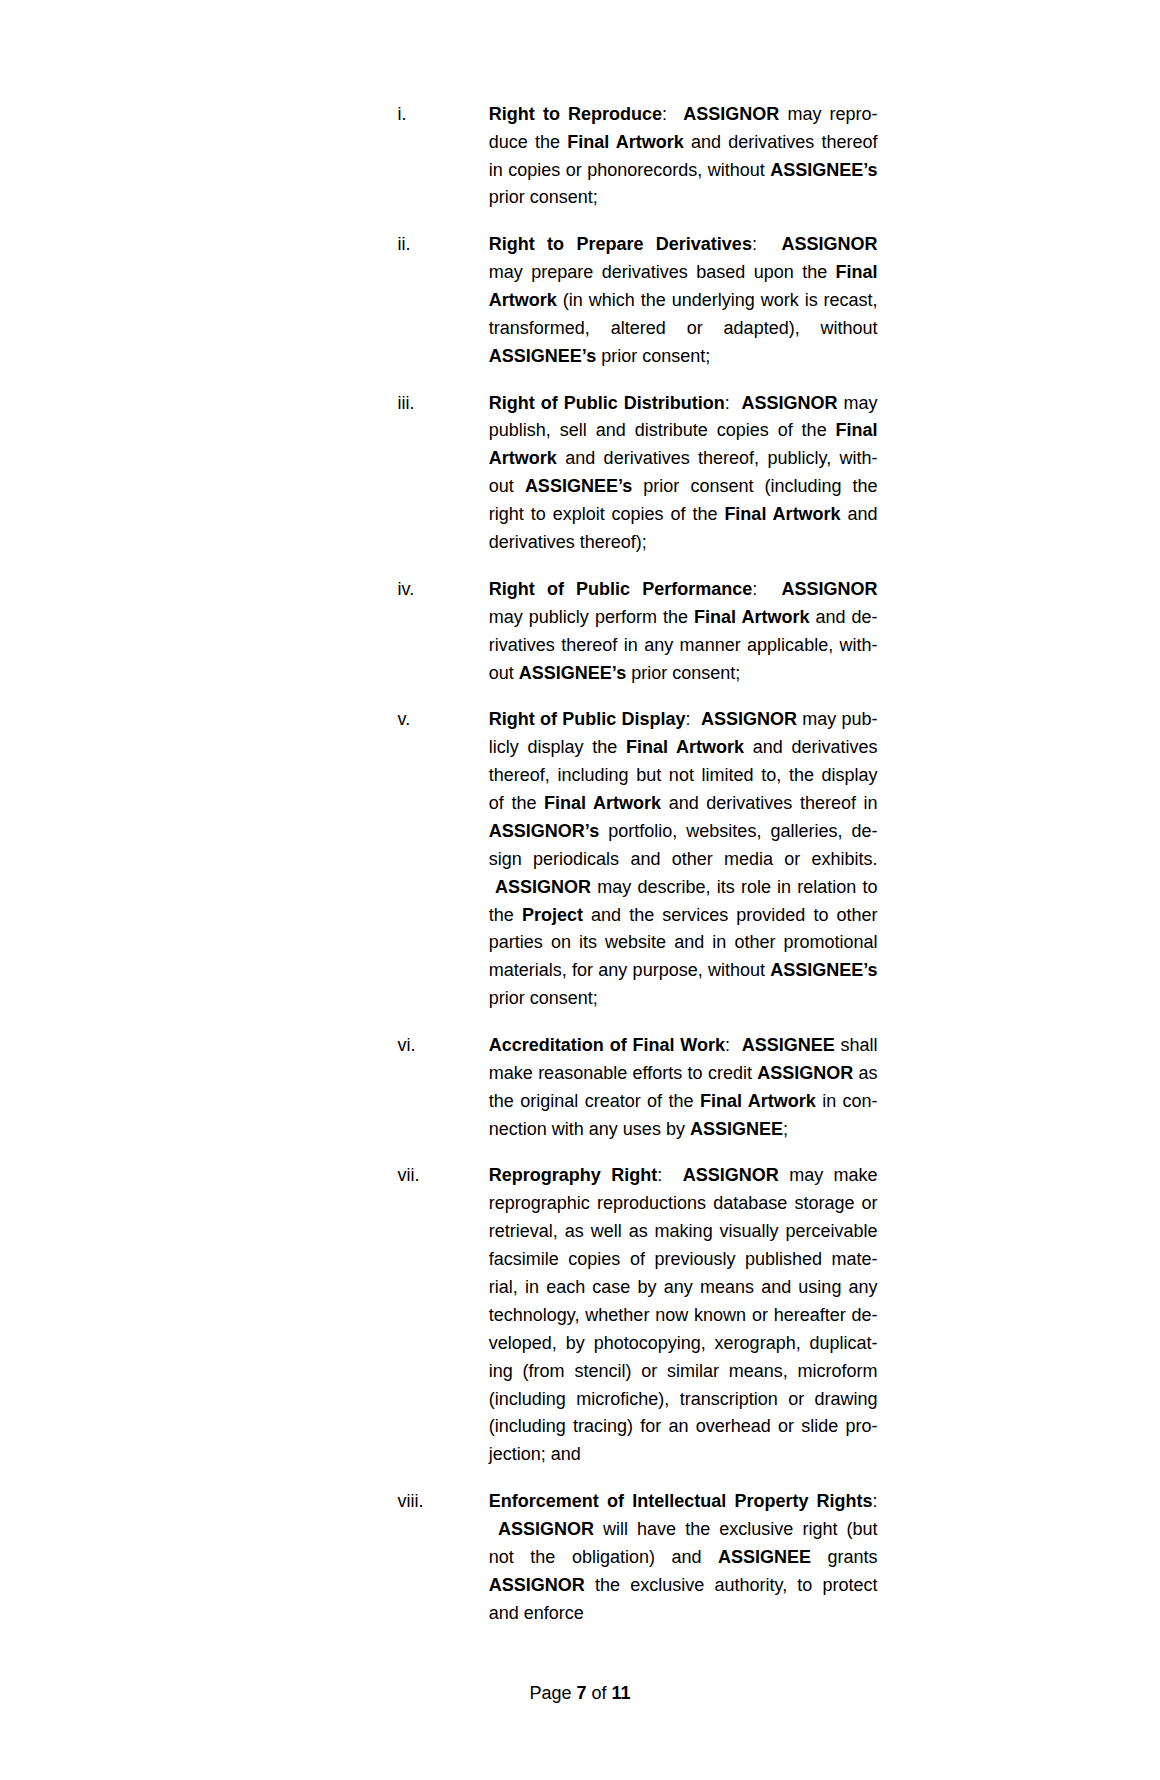i. Right to Reproduce: ASSIGNOR may reproduce the Final Artwork and derivatives thereof in copies or phonorecords, without ASSIGNEE’s prior consent;
ii. Right to Prepare Derivatives: ASSIGNOR may prepare derivatives based upon the Final Artwork (in which the underlying work is recast, transformed, altered or adapted), without ASSIGNEE’s prior consent;
iii. Right of Public Distribution: ASSIGNOR may publish, sell and distribute copies of the Final Artwork and derivatives thereof, publicly, without ASSIGNEE’s prior consent (including the right to exploit copies of the Final Artwork and derivatives thereof);
iv. Right of Public Performance: ASSIGNOR may publicly perform the Final Artwork and derivatives thereof in any manner applicable, without ASSIGNEE’s prior consent;
v. Right of Public Display: ASSIGNOR may publicly display the Final Artwork and derivatives thereof, including but not limited to, the display of the Final Artwork and derivatives thereof in ASSIGNOR’s portfolio, websites, galleries, design periodicals and other media or exhibits. ASSIGNOR may describe, its role in relation to the Project and the services provided to other parties on its website and in other promotional materials, for any purpose, without ASSIGNEE’s prior consent;
vi. Accreditation of Final Work: ASSIGNEE shall make reasonable efforts to credit ASSIGNOR as the original creator of the Final Artwork in connection with any uses by ASSIGNEE;
vii. Reprography Right: ASSIGNOR may make reprographic reproductions database storage or retrieval, as well as making visually perceivable facsimile copies of previously published material, in each case by any means and using any technology, whether now known or hereafter developed, by photocopying, xerograph, duplicating (from stencil) or similar means, microform (including microfiche), transcription or drawing (including tracing) for an overhead or slide projection; and
viii. Enforcement of Intellectual Property Rights: ASSIGNOR will have the exclusive right (but not the obligation) and ASSIGNEE grants ASSIGNOR the exclusive authority, to protect and enforce
Page 7 of 11